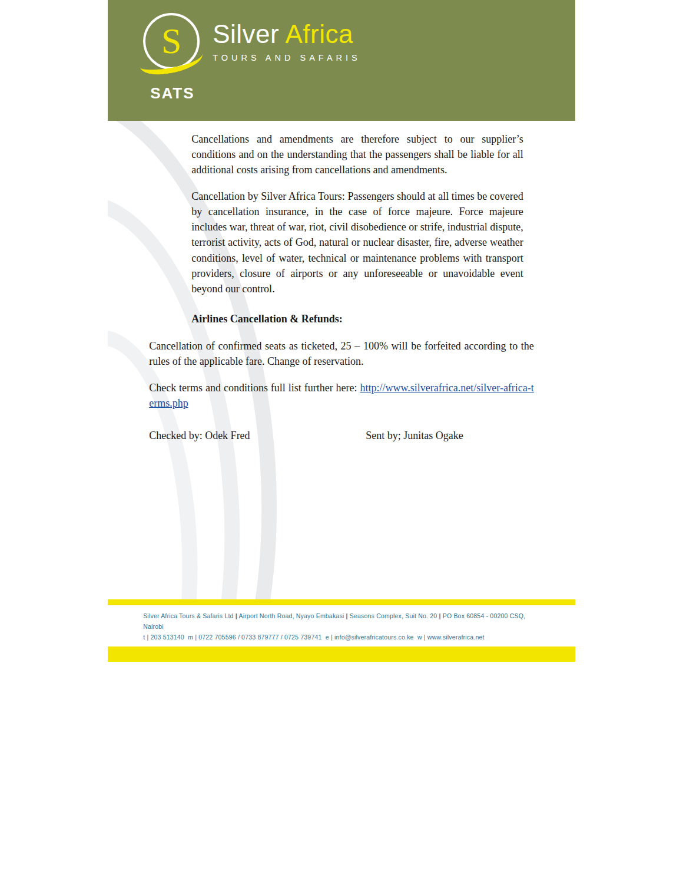S
Silver Africa
Tours and Safaris
SATS
Cancellations and amendments are therefore subject to our supplier’s conditions and on the understanding that the passengers shall be liable for all additional costs arising from cancellations and amendments.
Cancellation by Silver Africa Tours: Passengers should at all times be covered by cancellation insurance, in the case of force majeure. Force majeure includes war, threat of war, riot, civil disobedience or strife, industrial dispute, terrorist activity, acts of God, natural or nuclear disaster, fire, adverse weather conditions, level of water, technical or maintenance problems with transport providers, closure of airports or any unforeseeable or unavoidable event beyond our control.
Airlines Cancellation & Refunds:
Cancellation of confirmed seats as ticketed, 25 – 100% will be forfeited according to the rules of the applicable fare. Change of reservation.
Check terms and conditions full list further here: http://www.silverafrica.net/silver-africa-terms.php
Checked by: Odek Fred
Sent by; Junitas Ogake
Silver Africa Tours & Safaris Ltd | Airport North Road, Nyayo Embakasi | Seasons Complex, Suit No. 20 | PO Box 60854 - 00200 CSQ, Nairobi
t | 203 513140 m | 0722 705596 / 0733 879777 / 0725 739741 e | info@silverafricatours.co.ke w | www.silverafrica.net